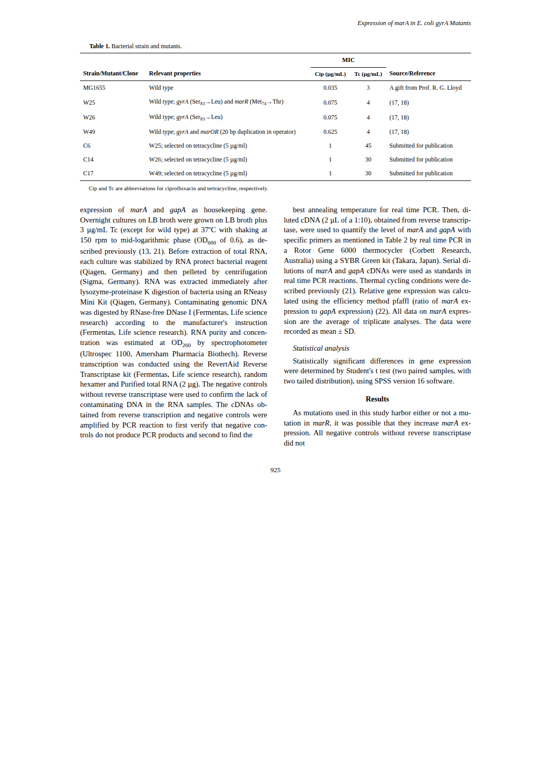Expression of marA in E. coli gyrA Mutants
Table 1. Bacterial strain and mutants.
| Strain/Mutant/Clone | Relevant properties | MIC | Source/Reference |
| --- | --- | --- | --- |
| Cip (µg/mL) | Tc (µg/mL) |
| MG1655 | Wild type | 0.035 | 3 | A gift from Prof. R. G. Lloyd |
| W25 | Wild type; gyrA (Ser 83 →Leu) and marR (Met 74 →Thr) | 0.075 | 4 | (17, 18) |
| W26 | Wild type; gyrA (Ser 83 →Leu) | 0.075 | 4 | (17, 18) |
| W49 | Wild type; gyrA and marOR (20 bp duplication in operator) | 0.625 | 4 | (17, 18) |
| C6 | W25; selected on tetracycline (5 µg/ml) | 1 | 45 | Submitted for publication |
| C14 | W26; selected on tetracycline (5 µg/ml) | 1 | 30 | Submitted for publication |
| C17 | W49; selected on tetracycline (5 µg/ml) | 1 | 30 | Submitted for publication |
Cip and Tc are abbreviations for ciprofloxacin and tertracycline, respectively.
expression of marA and gapA as housekeeping gene. Overnight cultures on LB broth were grown on LB broth plus 3 µg/mL Tc (except for wild type) at 37ºC with shaking at 150 rpm to mid-logarithmic phase (OD600 of 0.6), as described previously (13, 21). Before extraction of total RNA, each culture was stabilized by RNA protect bacterial reagent (Qiagen, Germany) and then pelleted by centrifugation (Sigma, Germany). RNA was extracted immediately after lysozyme-proteinase K digestion of bacteria using an RNeasy Mini Kit (Qiagen, Germany). Contaminating genomic DNA was digested by RNase-free DNase I (Fermentas, Life science research) according to the manufacturer's instruction (Fermentas, Life science research). RNA purity and concentration was estimated at OD260 by spectrophotometer (Ultrospec 1100, Amersham Pharmacia Biothech). Reverse transcription was conducted using the RevertAid Reverse Transcriptase kit (Fermentas, Life science research), random hexamer and Purified total RNA (2 µg). The negative controls without reverse transcriptase were used to confirm the lack of contaminating DNA in the RNA samples. The cDNAs obtained from reverse transcription and negative controls were amplified by PCR reaction to first verify that negative controls do not produce PCR products and second to find the
best annealing temperature for real time PCR. Then, diluted cDNA (2 µL of a 1:10), obtained from reverse transcriptase, were used to quantify the level of marA and gapA with specific primers as mentioned in Table 2 by real time PCR in a Rotor Gene 6000 thermocycler (Corbett Research, Australia) using a SYBR Green kit (Takara, Japan). Serial dilutions of marA and gapA cDNAs were used as standards in real time PCR reactions. Thermal cycling conditions were described previously (21). Relative gene expression was calculated using the efficiency method pfaffl (ratio of marA expression to gapA expression) (22). All data on marA expression are the average of triplicate analyses. The data were recorded as mean ± SD.
Statistical analysis
Statistically significant differences in gene expression were determined by Student's t test (two paired samples, with two tailed distribution), using SPSS version 16 software.
Results
As mutations used in this study harbor either or not a mutation in marR, it was possible that they increase marA expression. All negative controls without reverse transcriptase did not
925